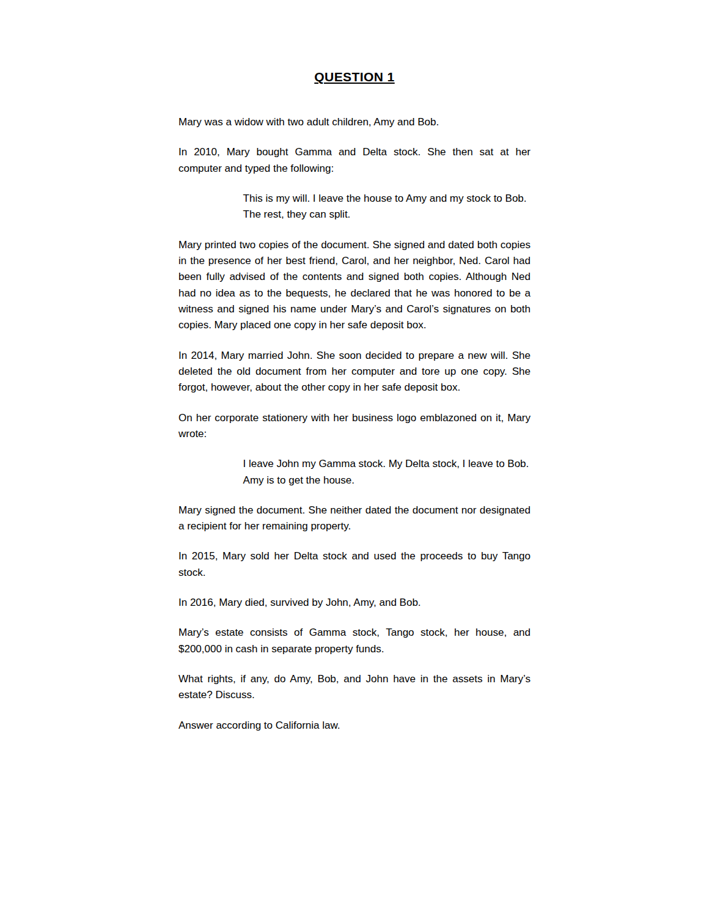QUESTION 1
Mary was a widow with two adult children, Amy and Bob.
In 2010, Mary bought Gamma and Delta stock. She then sat at her computer and typed the following:
This is my will. I leave the house to Amy and my stock to Bob.
The rest, they can split.
Mary printed two copies of the document. She signed and dated both copies in the presence of her best friend, Carol, and her neighbor, Ned. Carol had been fully advised of the contents and signed both copies. Although Ned had no idea as to the bequests, he declared that he was honored to be a witness and signed his name under Mary’s and Carol’s signatures on both copies. Mary placed one copy in her safe deposit box.
In 2014, Mary married John. She soon decided to prepare a new will. She deleted the old document from her computer and tore up one copy. She forgot, however, about the other copy in her safe deposit box.
On her corporate stationery with her business logo emblazoned on it, Mary wrote:
I leave John my Gamma stock. My Delta stock, I leave to Bob.
Amy is to get the house.
Mary signed the document. She neither dated the document nor designated a recipient for her remaining property.
In 2015, Mary sold her Delta stock and used the proceeds to buy Tango stock.
In 2016, Mary died, survived by John, Amy, and Bob.
Mary’s estate consists of Gamma stock, Tango stock, her house, and $200,000 in cash in separate property funds.
What rights, if any, do Amy, Bob, and John have in the assets in Mary’s estate? Discuss.
Answer according to California law.